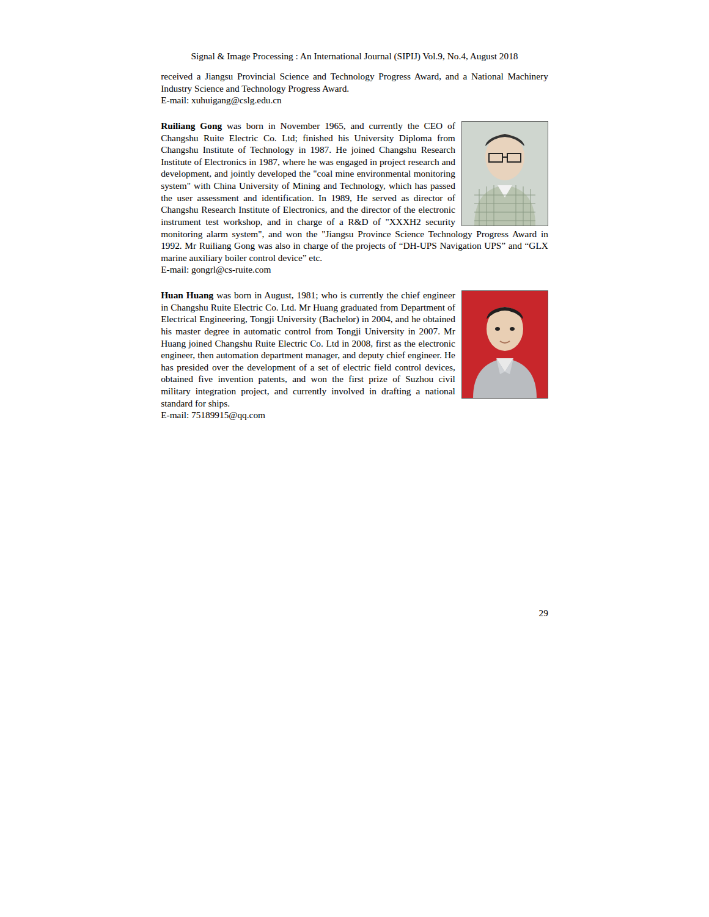Signal & Image Processing : An International Journal (SIPIJ) Vol.9, No.4, August 2018
received a Jiangsu Provincial Science and Technology Progress Award, and a National Machinery Industry Science and Technology Progress Award.
E-mail: xuhuigang@cslg.edu.cn
Ruiliang Gong was born in November 1965, and currently the CEO of Changshu Ruite Electric Co. Ltd; finished his University Diploma from Changshu Institute of Technology in 1987. He joined Changshu Research Institute of Electronics in 1987, where he was engaged in project research and development, and jointly developed the "coal mine environmental monitoring system" with China University of Mining and Technology, which has passed the user assessment and identification. In 1989, He served as director of Changshu Research Institute of Electronics, and the director of the electronic instrument test workshop, and in charge of a R&D of "XXXH2 security monitoring alarm system", and won the "Jiangsu Province Science Technology Progress Award in 1992. Mr Ruiliang Gong was also in charge of the projects of “DH-UPS Navigation UPS” and “GLX marine auxiliary boiler control device” etc.
E-mail: gongrl@cs-ruite.com
Huan Huang was born in August, 1981; who is currently the chief engineer in Changshu Ruite Electric Co. Ltd. Mr Huang graduated from Department of Electrical Engineering, Tongji University (Bachelor) in 2004, and he obtained his master degree in automatic control from Tongji University in 2007. Mr Huang joined Changshu Ruite Electric Co. Ltd in 2008, first as the electronic engineer, then automation department manager, and deputy chief engineer. He has presided over the development of a set of electric field control devices, obtained five invention patents, and won the first prize of Suzhou civil military integration project, and currently involved in drafting a national standard for ships.
E-mail: 75189915@qq.com
29